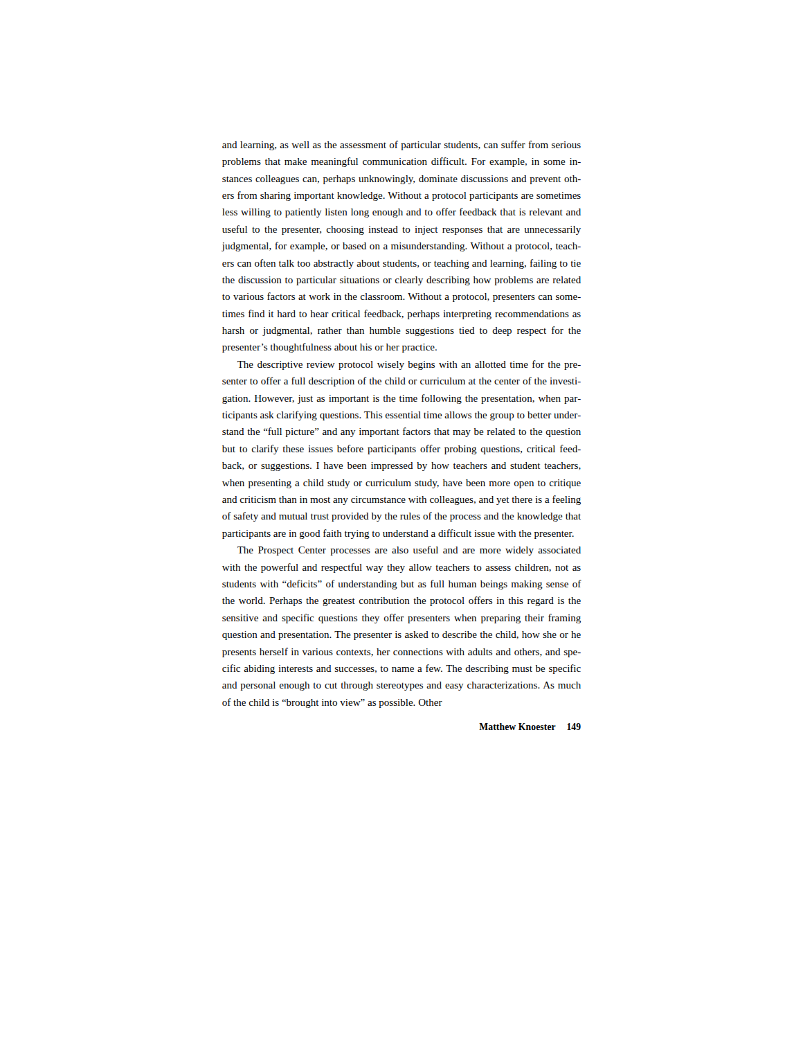and learning, as well as the assessment of particular students, can suffer from serious problems that make meaningful communication difficult. For example, in some instances colleagues can, perhaps unknowingly, dominate discussions and prevent others from sharing important knowledge. Without a protocol participants are sometimes less willing to patiently listen long enough and to offer feedback that is relevant and useful to the presenter, choosing instead to inject responses that are unnecessarily judgmental, for example, or based on a misunderstanding. Without a protocol, teachers can often talk too abstractly about students, or teaching and learning, failing to tie the discussion to particular situations or clearly describing how problems are related to various factors at work in the classroom. Without a protocol, presenters can sometimes find it hard to hear critical feedback, perhaps interpreting recommendations as harsh or judgmental, rather than humble suggestions tied to deep respect for the presenter’s thoughtfulness about his or her practice.
The descriptive review protocol wisely begins with an allotted time for the presenter to offer a full description of the child or curriculum at the center of the investigation. However, just as important is the time following the presentation, when participants ask clarifying questions. This essential time allows the group to better understand the “full picture” and any important factors that may be related to the question but to clarify these issues before participants offer probing questions, critical feedback, or suggestions. I have been impressed by how teachers and student teachers, when presenting a child study or curriculum study, have been more open to critique and criticism than in most any circumstance with colleagues, and yet there is a feeling of safety and mutual trust provided by the rules of the process and the knowledge that participants are in good faith trying to understand a difficult issue with the presenter.
The Prospect Center processes are also useful and are more widely associated with the powerful and respectful way they allow teachers to assess children, not as students with “deficits” of understanding but as full human beings making sense of the world. Perhaps the greatest contribution the protocol offers in this regard is the sensitive and specific questions they offer presenters when preparing their framing question and presentation. The presenter is asked to describe the child, how she or he presents herself in various contexts, her connections with adults and others, and specific abiding interests and successes, to name a few. The describing must be specific and personal enough to cut through stereotypes and easy characterizations. As much of the child is “brought into view” as possible. Other
Matthew Knoester149